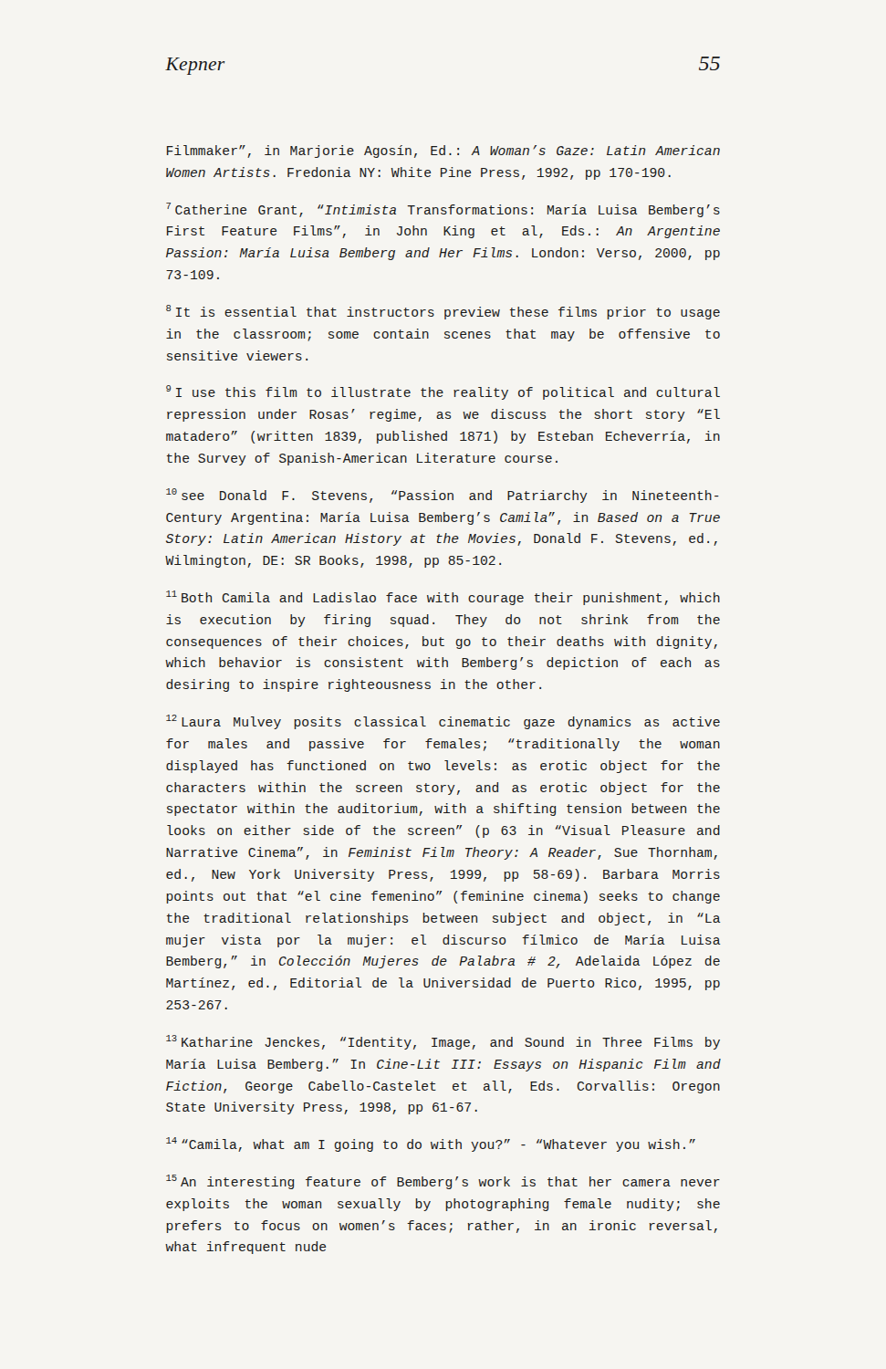Kepner 55
Filmmaker”, in Marjorie Agosín, Ed.: A Woman’s Gaze: Latin American Women Artists. Fredonia NY: White Pine Press, 1992, pp 170-190.
7Catherine Grant, “Intimista Transformations: María Luisa Bemberg’s First Feature Films”, in John King et al, Eds.: An Argentine Passion: María Luisa Bemberg and Her Films. London: Verso, 2000, pp 73-109.
8It is essential that instructors preview these films prior to usage in the classroom; some contain scenes that may be offensive to sensitive viewers.
9I use this film to illustrate the reality of political and cultural repression under Rosas’ regime, as we discuss the short story “El matadero” (written 1839, published 1871) by Esteban Echeverría, in the Survey of Spanish-American Literature course.
10see Donald F. Stevens, “Passion and Patriarchy in Nineteenth-Century Argentina: María Luisa Bemberg’s Camila”, in Based on a True Story: Latin American History at the Movies, Donald F. Stevens, ed., Wilmington, DE: SR Books, 1998, pp 85-102.
11Both Camila and Ladislao face with courage their punishment, which is execution by firing squad. They do not shrink from the consequences of their choices, but go to their deaths with dignity, which behavior is consistent with Bemberg’s depiction of each as desiring to inspire righteousness in the other.
12Laura Mulvey posits classical cinematic gaze dynamics as active for males and passive for females; “traditionally the woman displayed has functioned on two levels: as erotic object for the characters within the screen story, and as erotic object for the spectator within the auditorium, with a shifting tension between the looks on either side of the screen” (p 63 in “Visual Pleasure and Narrative Cinema”, in Feminist Film Theory: A Reader, Sue Thornham, ed., New York University Press, 1999, pp 58-69). Barbara Morris points out that “el cine femenino” (feminine cinema) seeks to change the traditional relationships between subject and object, in “La mujer vista por la mujer: el discurso fílmico de María Luisa Bemberg,” in Colección Mujeres de Palabra # 2, Adelaida López de Martínez, ed., Editorial de la Universidad de Puerto Rico, 1995, pp 253-267.
13Katharine Jenckes, “Identity, Image, and Sound in Three Films by María Luisa Bemberg.” In Cine-Lit III: Essays on Hispanic Film and Fiction, George Cabello-Castelet et all, Eds. Corvallis: Oregon State University Press, 1998, pp 61-67.
14“Camila, what am I going to do with you?” - “Whatever you wish.”
15An interesting feature of Bemberg’s work is that her camera never exploits the woman sexually by photographing female nudity; she prefers to focus on women’s faces; rather, in an ironic reversal, what infrequent nude